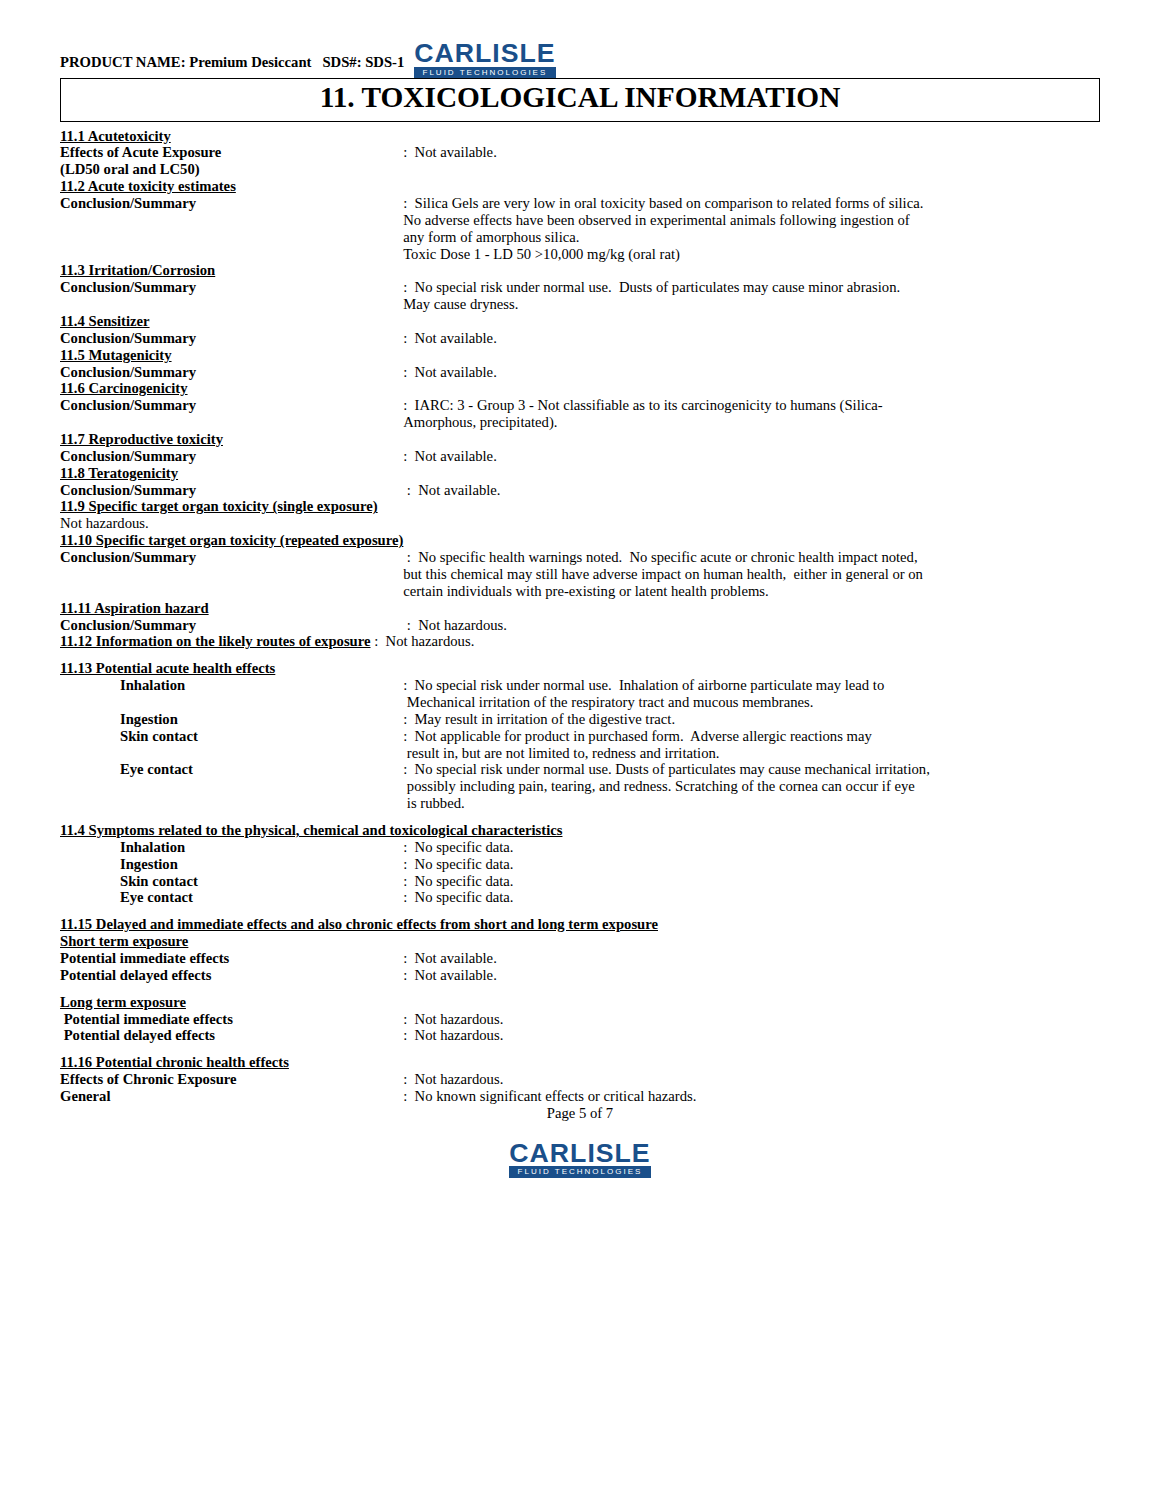PRODUCT NAME: Premium Desiccant SDS#: SDS-1
CARLISLE
FLUID TECHNOLOGIES
11. TOXICOLOGICAL INFORMATION
| 11.1 Acutetoxicity |
| Effects of Acute Exposure | : Not available. |
| (LD50 oral and LC50) | |
| 11.2 Acute toxicity estimates |
| Conclusion/Summary | : Silica Gels are very low in oral toxicity based on comparison to related forms of silica. |
| | No adverse effects have been observed in experimental animals following ingestion of |
| | any form of amorphous silica. |
| | Toxic Dose 1 - LD 50 >10,000 mg/kg (oral rat) |
| 11.3 Irritation/Corrosion |
| Conclusion/Summary | : No special risk under normal use. Dusts of particulates may cause minor abrasion. |
| | May cause dryness. |
| 11.4 Sensitizer |
| Conclusion/Summary | : Not available. |
| 11.5 Mutagenicity |
| Conclusion/Summary | : Not available. |
| 11.6 Carcinogenicity |
| Conclusion/Summary | : IARC: 3 - Group 3 - Not classifiable as to its carcinogenicity to humans (Silica- |
| | Amorphous, precipitated). |
| 11.7 Reproductive toxicity |
| Conclusion/Summary | : Not available. |
| 11.8 Teratogenicity |
| Conclusion/Summary | : Not available. |
| 11.9 Specific target organ toxicity (single exposure) |
| Not hazardous. |
| 11.10 Specific target organ toxicity (repeated exposure) |
| Conclusion/Summary | : No specific health warnings noted. No specific acute or chronic health impact noted, |
| | but this chemical may still have adverse impact on human health, either in general or on |
| | certain individuals with pre-existing or latent health problems. |
| 11.11 Aspiration hazard |
| Conclusion/Summary | : Not hazardous. |
| 11.12 Information on the likely routes of exposure : Not hazardous. |
| 11.13 Potential acute health effects |
| Inhalation | : No special risk under normal use. Inhalation of airborne particulate may lead to |
| | Mechanical irritation of the respiratory tract and mucous membranes. |
| Ingestion | : May result in irritation of the digestive tract. |
| Skin contact | : Not applicable for product in purchased form. Adverse allergic reactions may |
| | result in, but are not limited to, redness and irritation. |
| Eye contact | : No special risk under normal use. Dusts of particulates may cause mechanical irritation, |
| | possibly including pain, tearing, and redness. Scratching of the cornea can occur if eye |
| | is rubbed. |
| 11.4 Symptoms related to the physical, chemical and toxicological characteristics |
| Inhalation | : No specific data. |
| Ingestion | : No specific data. |
| Skin contact | : No specific data. |
| Eye contact | : No specific data. |
| 11.15 Delayed and immediate effects and also chronic effects from short and long term exposure |
| Short term exposure |
| Potential immediate effects | : Not available. |
| Potential delayed effects | : Not available. |
| Long term exposure |
| Potential immediate effects | : Not hazardous. |
| Potential delayed effects | : Not hazardous. |
| 11.16 Potential chronic health effects |
| Effects of Chronic Exposure | : Not hazardous. |
| General | : No known significant effects or critical hazards. |
Page 5 of 7
CARLISLE
FLUID TECHNOLOGIES